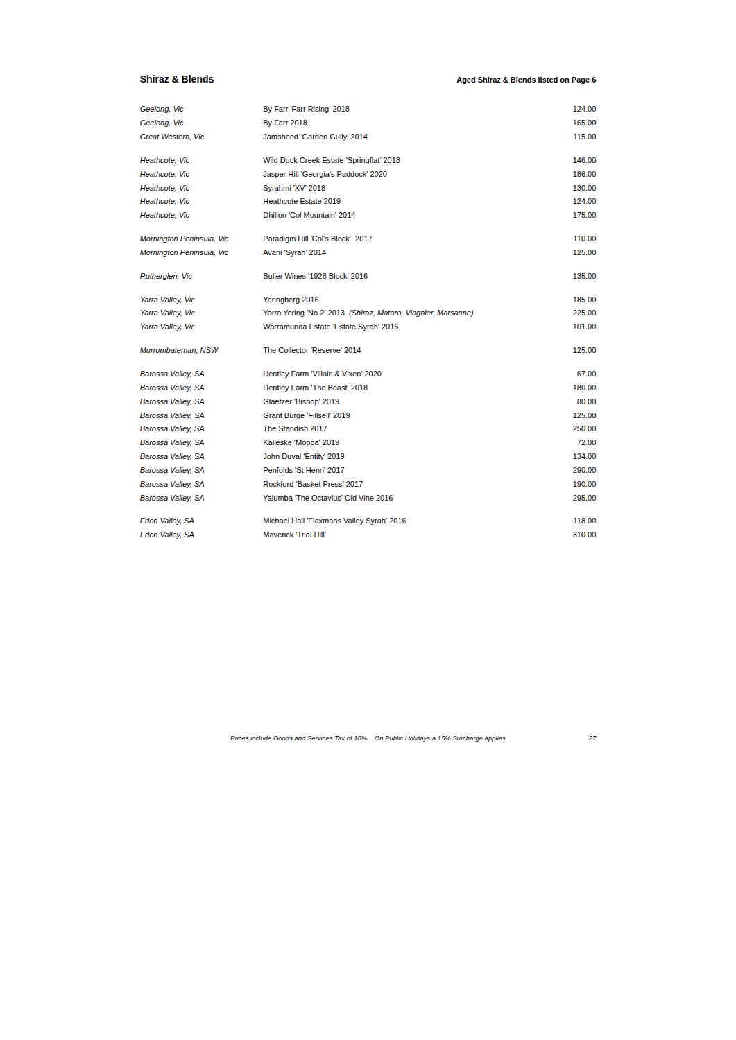Shiraz & Blends
Aged Shiraz & Blends listed on Page 6
| Geelong, Vic | By Farr 'Farr Rising' 2018 | 124.00 |
| Geelong, Vic | By Farr 2018 | 165.00 |
| Great Western, Vic | Jamsheed ‘Garden Gully’ 2014 | 115.00 |
| Heathcote, Vic | Wild Duck Creek Estate ‘Springflat’ 2018 | 146.00 |
| Heathcote, Vic | Jasper Hill 'Georgia's Paddock' 2020 | 186.00 |
| Heathcote, Vic | Syrahmi 'XV' 2018 | 130.00 |
| Heathcote, Vic | Heathcote Estate 2019 | 124.00 |
| Heathcote, Vic | Dhillon 'Col Mountain' 2014 | 175.00 |
| Mornington Peninsula, Vic | Paradigm Hill 'Col's Block' 2017 | 110.00 |
| Mornington Peninsula, Vic | Avani 'Syrah' 2014 | 125.00 |
| Rutherglen, Vic | Buller Wines '1928 Block' 2016 | 135.00 |
| Yarra Valley, Vic | Yeringberg 2016 | 185.00 |
| Yarra Valley, Vic | Yarra Yering 'No 2' 2013 (Shiraz, Mataro, Viognier, Marsanne) | 225.00 |
| Yarra Valley, Vic | Warramunda Estate 'Estate Syrah' 2016 | 101.00 |
| Murrumbateman, NSW | The Collector 'Reserve' 2014 | 125.00 |
| Barossa Valley, SA | Hentley Farm 'Villain & Vixen' 2020 | 67.00 |
| Barossa Valley, SA | Hentley Farm 'The Beast' 2018 | 180.00 |
| Barossa Valley, SA | Glaetzer 'Bishop' 2019 | 80.00 |
| Barossa Valley, SA | Grant Burge 'Fillsell' 2019 | 125.00 |
| Barossa Valley, SA | The Standish 2017 | 250.00 |
| Barossa Valley, SA | Kalleske 'Moppa' 2019 | 72.00 |
| Barossa Valley, SA | John Duval 'Entity' 2019 | 134.00 |
| Barossa Valley, SA | Penfolds 'St Henri' 2017 | 290.00 |
| Barossa Valley, SA | Rockford ‘Basket Press’ 2017 | 190.00 |
| Barossa Valley, SA | Yalumba 'The Octavius' Old Vine 2016 | 295.00 |
| Eden Valley, SA | Michael Hall 'Flaxmans Valley Syrah' 2016 | 118.00 |
| Eden Valley, SA | Maverick 'Trial Hill' | 310.00 |
Prices include Goods and Services Tax of 10% On Public Holidays a 15% Surcharge applies
27